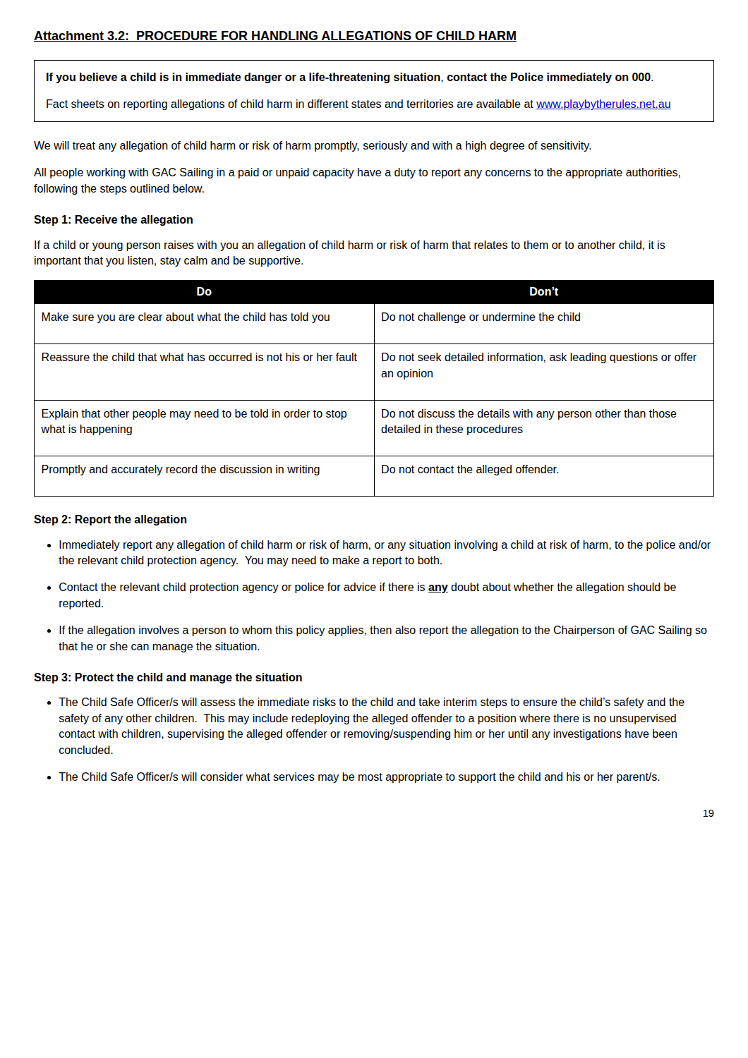Attachment 3.2: PROCEDURE FOR HANDLING ALLEGATIONS OF CHILD HARM
If you believe a child is in immediate danger or a life-threatening situation, contact the Police immediately on 000.
Fact sheets on reporting allegations of child harm in different states and territories are available at www.playbytherules.net.au
We will treat any allegation of child harm or risk of harm promptly, seriously and with a high degree of sensitivity.
All people working with GAC Sailing in a paid or unpaid capacity have a duty to report any concerns to the appropriate authorities, following the steps outlined below.
Step 1: Receive the allegation
If a child or young person raises with you an allegation of child harm or risk of harm that relates to them or to another child, it is important that you listen, stay calm and be supportive.
| Do | Don’t |
| --- | --- |
| Make sure you are clear about what the child has told you | Do not challenge or undermine the child |
| Reassure the child that what has occurred is not his or her fault | Do not seek detailed information, ask leading questions or offer an opinion |
| Explain that other people may need to be told in order to stop what is happening | Do not discuss the details with any person other than those detailed in these procedures |
| Promptly and accurately record the discussion in writing | Do not contact the alleged offender. |
Step 2: Report the allegation
Immediately report any allegation of child harm or risk of harm, or any situation involving a child at risk of harm, to the police and/or the relevant child protection agency. You may need to make a report to both.
Contact the relevant child protection agency or police for advice if there is any doubt about whether the allegation should be reported.
If the allegation involves a person to whom this policy applies, then also report the allegation to the Chairperson of GAC Sailing so that he or she can manage the situation.
Step 3: Protect the child and manage the situation
The Child Safe Officer/s will assess the immediate risks to the child and take interim steps to ensure the child’s safety and the safety of any other children. This may include redeploying the alleged offender to a position where there is no unsupervised contact with children, supervising the alleged offender or removing/suspending him or her until any investigations have been concluded.
The Child Safe Officer/s will consider what services may be most appropriate to support the child and his or her parent/s.
19